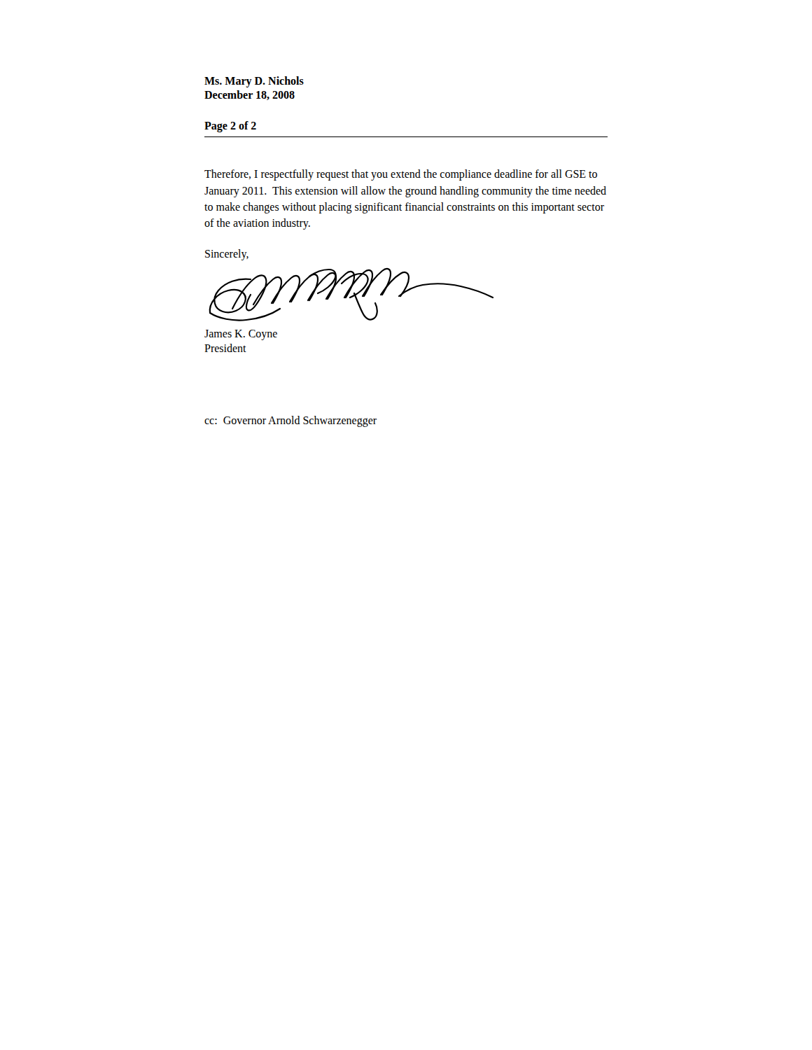Ms. Mary D. Nichols
December 18, 2008
Page 2 of 2
Therefore, I respectfully request that you extend the compliance deadline for all GSE to January 2011. This extension will allow the ground handling community the time needed to make changes without placing significant financial constraints on this important sector of the aviation industry.
Sincerely,
James K. Coyne
President
cc: Governor Arnold Schwarzenegger